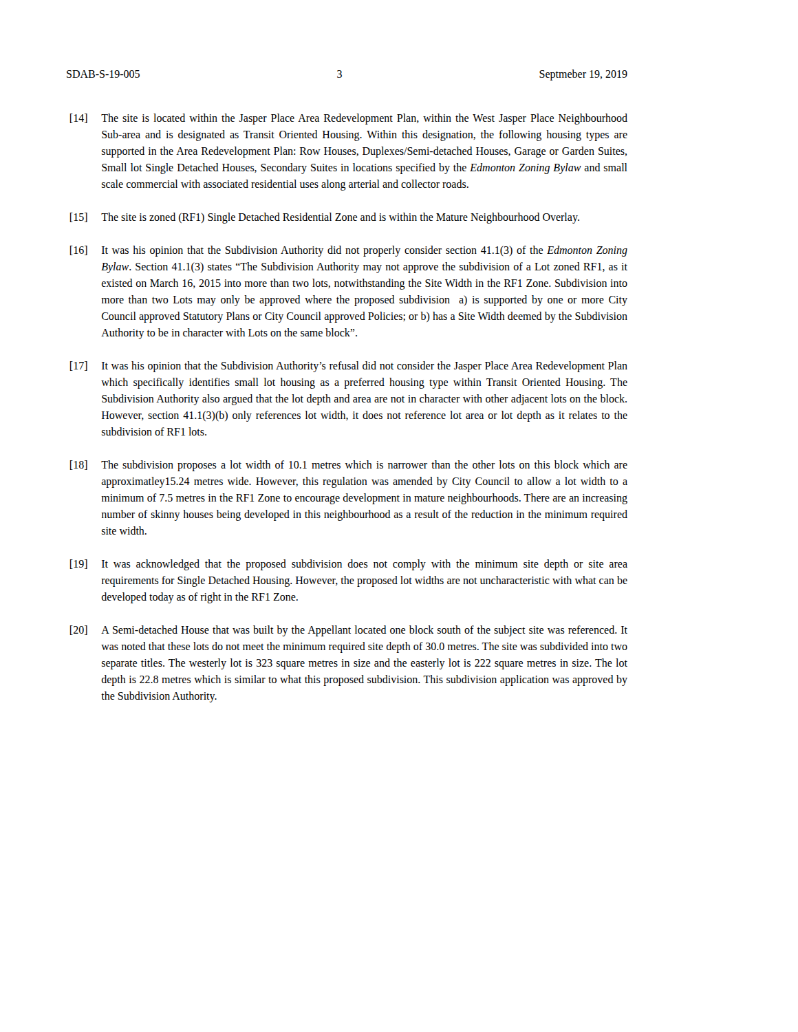SDAB-S-19-005
3
Septmeber 19, 2019
[14]
The site is located within the Jasper Place Area Redevelopment Plan, within the West Jasper Place Neighbourhood Sub-area and is designated as Transit Oriented Housing. Within this designation, the following housing types are supported in the Area Redevelopment Plan: Row Houses, Duplexes/Semi-detached Houses, Garage or Garden Suites, Small lot Single Detached Houses, Secondary Suites in locations specified by the Edmonton Zoning Bylaw and small scale commercial with associated residential uses along arterial and collector roads.
[15]
The site is zoned (RF1) Single Detached Residential Zone and is within the Mature Neighbourhood Overlay.
[16]
It was his opinion that the Subdivision Authority did not properly consider section 41.1(3) of the Edmonton Zoning Bylaw. Section 41.1(3) states “The Subdivision Authority may not approve the subdivision of a Lot zoned RF1, as it existed on March 16, 2015 into more than two lots, notwithstanding the Site Width in the RF1 Zone. Subdivision into more than two Lots may only be approved where the proposed subdivision a) is supported by one or more City Council approved Statutory Plans or City Council approved Policies; or b) has a Site Width deemed by the Subdivision Authority to be in character with Lots on the same block”.
[17]
It was his opinion that the Subdivision Authority’s refusal did not consider the Jasper Place Area Redevelopment Plan which specifically identifies small lot housing as a preferred housing type within Transit Oriented Housing. The Subdivision Authority also argued that the lot depth and area are not in character with other adjacent lots on the block. However, section 41.1(3)(b) only references lot width, it does not reference lot area or lot depth as it relates to the subdivision of RF1 lots.
[18]
The subdivision proposes a lot width of 10.1 metres which is narrower than the other lots on this block which are approximatley15.24 metres wide. However, this regulation was amended by City Council to allow a lot width to a minimum of 7.5 metres in the RF1 Zone to encourage development in mature neighbourhoods. There are an increasing number of skinny houses being developed in this neighbourhood as a result of the reduction in the minimum required site width.
[19]
It was acknowledged that the proposed subdivision does not comply with the minimum site depth or site area requirements for Single Detached Housing. However, the proposed lot widths are not uncharacteristic with what can be developed today as of right in the RF1 Zone.
[20]
A Semi-detached House that was built by the Appellant located one block south of the subject site was referenced. It was noted that these lots do not meet the minimum required site depth of 30.0 metres. The site was subdivided into two separate titles. The westerly lot is 323 square metres in size and the easterly lot is 222 square metres in size. The lot depth is 22.8 metres which is similar to what this proposed subdivision. This subdivision application was approved by the Subdivision Authority.